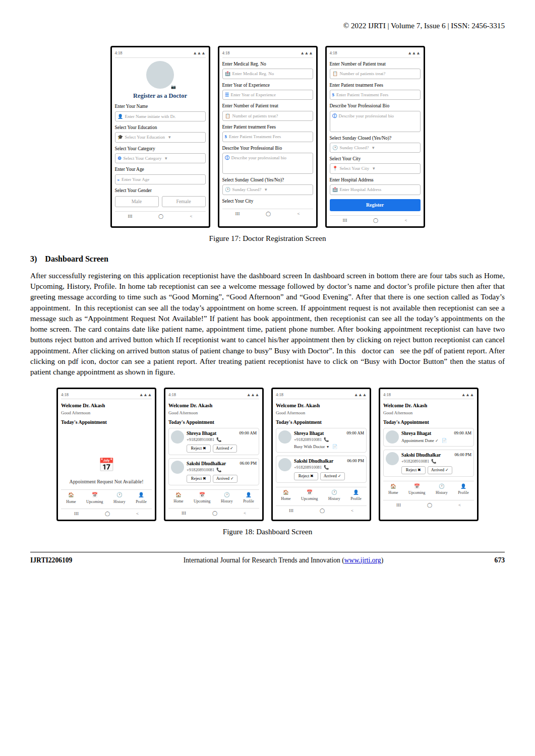© 2022 IJRTI | Volume 7, Issue 6 | ISSN: 2456-3315
4:18▲▲▲
Register as a Doctor
Enter Your Name
👤 Enter Name initiate with Dr.
Select Your Education
🎓 Select Your Education ▾
Select Your Category
⚙ Select Your Category ▾
Enter Your Age
» Enter Your Age
Select Your Gender
Male
Female
III◯<
4:18▲▲▲
Enter Medical Reg. No
🏥 Enter Medical Reg. No
Enter Year of Experience
☰ Enter Year of Experience
Enter Number of Patient treat
📋 Number of patients treat?
Enter Patient treatment Fees
$ Enter Patient Treatment Fees
Describe Your Professional Bio
ⓘ Describe your professional bio
Select Sunday Closed (Yes/No)?
🕑 Sunday Closed? ▾
Select Your City
III◯<
4:18▲▲▲
Enter Number of Patient treat
📋 Number of patients treat?
Enter Patient treatment Fees
$ Enter Patient Treatment Fees
Describe Your Professional Bio
ⓘ Describe your professional bio
Select Sunday Closed (Yes/No)?
🕑 Sunday Closed? ▾
Select Your City
📍 Select Your City ▾
Enter Hospital Address
🏥 Enter Hospital Address
Register
III◯<
Figure 17: Doctor Registration Screen
3) Dashboard Screen
After successfully registering on this application receptionist have the dashboard screen In dashboard screen in bottom there are four tabs such as Home, Upcoming, History, Profile. In home tab receptionist can see a welcome message followed by doctor’s name and doctor’s profile picture then after that greeting message according to time such as “Good Morning”, “Good Afternoon” and “Good Evening”. After that there is one section called as Today’s appointment. In this receptionist can see all the today’s appointment on home screen. If appointment request is not available then receptionist can see a message such as “Appointment Request Not Available!” If patient has book appointment, then receptionist can see all the today’s appointments on the home screen. The card contains date like patient name, appointment time, patient phone number. After booking appointment receptionist can have two buttons reject button and arrived button which If receptionist want to cancel his/her appointment then by clicking on reject button receptionist can cancel appointment. After clicking on arrived button status of patient change to busy” Busy with Doctor”. In this doctor can see the pdf of patient report. After clicking on pdf icon, doctor can see a patient report. After treating patient receptionist have to click on “Busy with Doctor Button” then the status of patient change appointment as shown in figure.
4:18▲▲▲
Welcome Dr. Akash
Good Afternoon
Today's Appointment
📅
Appointment Request Not Available!
🏠Home
📅Upcoming
🕐History
👤Profile
III◯<
4:18▲▲▲
Welcome Dr. Akash
Good Afternoon
Today's Appointment
Shreya Bhagat
+918208910081 📞
Reject ✖
Arrived ✓
09:00 AM
Sakshi Dhudhalkar
+918208910081 📞
Reject ✖
Arrived ✓
06:00 PM
🏠Home
📅Upcoming
🕐History
👤Profile
III◯<
4:18▲▲▲
Welcome Dr. Akash
Good Afternoon
Today's Appointment
Shreya Bhagat
+918208910081 📞
Busy With Doctor ▾ 📄
09:00 AM
Sakshi Dhudhalkar
+918208910081 📞
Reject ✖
Arrived ✓
06:00 PM
🏠Home
📅Upcoming
🕐History
👤Profile
III◯<
4:18▲▲▲
Welcome Dr. Akash
Good Afternoon
Today's Appointment
Shreya Bhagat
Appointment Done ✓ 📄
09:00 AM
Sakshi Dhudhalkar
+918208910081 📞
Reject ✖
Arrived ✓
06:00 PM
🏠Home
📅Upcoming
🕐History
👤Profile
III◯<
Figure 18: Dashboard Screen
IJRTI2206109
International Journal for Research Trends and Innovation (www.ijrti.org)
673